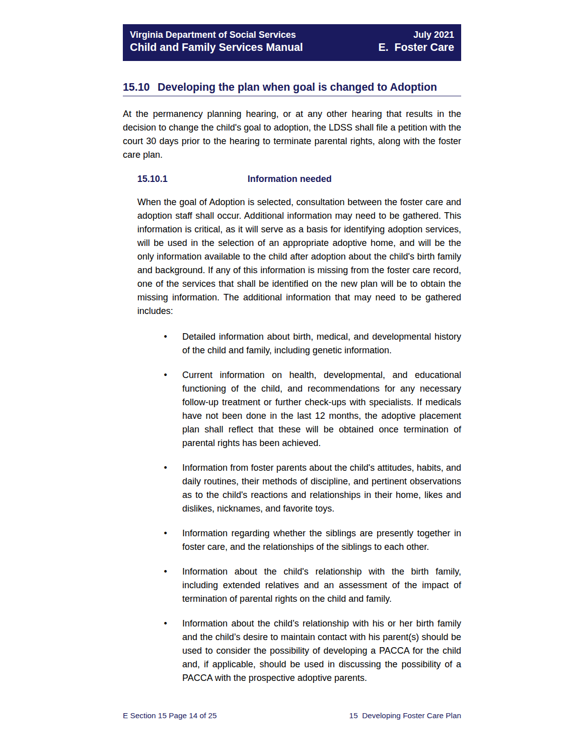Virginia Department of Social Services
Child and Family Services Manual
July 2021
E. Foster Care
15.10 Developing the plan when goal is changed to Adoption
At the permanency planning hearing, or at any other hearing that results in the decision to change the child's goal to adoption, the LDSS shall file a petition with the court 30 days prior to the hearing to terminate parental rights, along with the foster care plan.
15.10.1 Information needed
When the goal of Adoption is selected, consultation between the foster care and adoption staff shall occur. Additional information may need to be gathered. This information is critical, as it will serve as a basis for identifying adoption services, will be used in the selection of an appropriate adoptive home, and will be the only information available to the child after adoption about the child's birth family and background. If any of this information is missing from the foster care record, one of the services that shall be identified on the new plan will be to obtain the missing information. The additional information that may need to be gathered includes:
Detailed information about birth, medical, and developmental history of the child and family, including genetic information.
Current information on health, developmental, and educational functioning of the child, and recommendations for any necessary follow-up treatment or further check-ups with specialists. If medicals have not been done in the last 12 months, the adoptive placement plan shall reflect that these will be obtained once termination of parental rights has been achieved.
Information from foster parents about the child's attitudes, habits, and daily routines, their methods of discipline, and pertinent observations as to the child's reactions and relationships in their home, likes and dislikes, nicknames, and favorite toys.
Information regarding whether the siblings are presently together in foster care, and the relationships of the siblings to each other.
Information about the child's relationship with the birth family, including extended relatives and an assessment of the impact of termination of parental rights on the child and family.
Information about the child’s relationship with his or her birth family and the child’s desire to maintain contact with his parent(s) should be used to consider the possibility of developing a PACCA for the child and, if applicable, should be used in discussing the possibility of a PACCA with the prospective adoptive parents.
E Section 15 Page 14 of 25 15 Developing Foster Care Plan